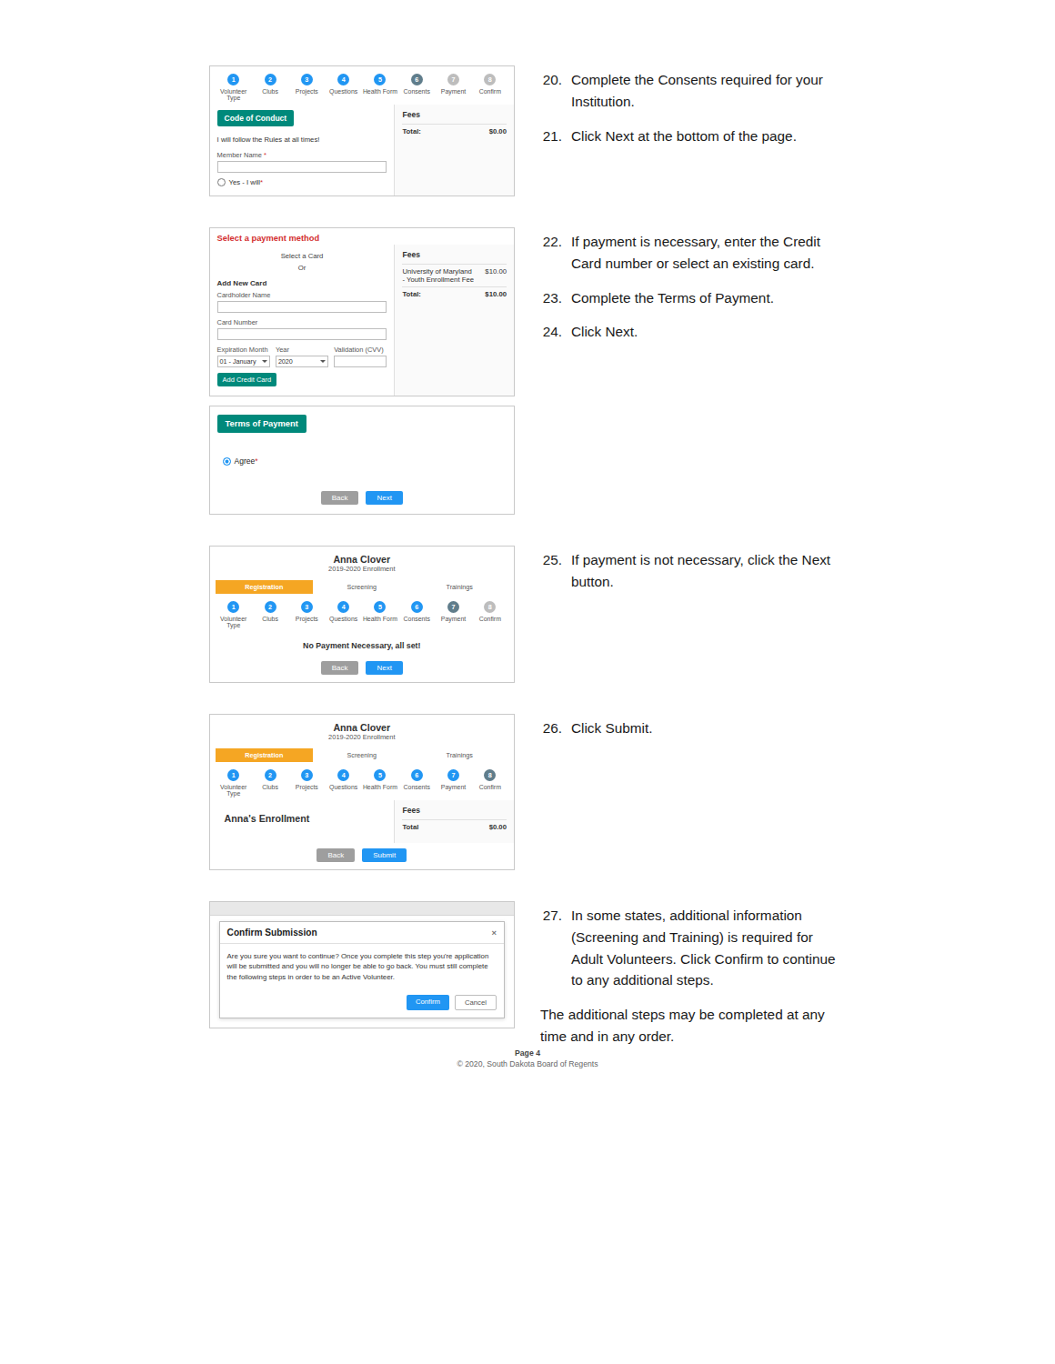1
Volunteer Type
2
Clubs
3
Projects
4
Questions
5
Health Form
6
Consents
7
Payment
8
Confirm
Code of Conduct
I will follow the Rules at all times!
Member Name *
Yes - I will *
Fees
Total:$0.00
20. Complete the Consents required for your Institution.
21. Click Next at the bottom of the page.
Select a payment method
Select a Card
Or
Add New Card
Cardholder Name
Card Number
Expiration Month
01 - January
Year
2020
Validation (CVV)
Add Credit Card
Fees
University of Maryland - Youth Enrollment Fee$10.00
Total:$10.00
Terms of Payment
Agree *
Back Next
22. If payment is necessary, enter the Credit Card number or select an existing card.
23. Complete the Terms of Payment.
24. Click Next.
Anna Clover
2019-2020 Enrollment
Registration
Screening
Trainings
1
Volunteer Type
2
Clubs
3
Projects
4
Questions
5
Health Form
6
Consents
7
Payment
8
Confirm
No Payment Necessary, all set!
Back Next
25. If payment is not necessary, click the Next button.
Anna Clover
2019-2020 Enrollment
Registration
Screening
Trainings
1
Volunteer Type
2
Clubs
3
Projects
4
Questions
5
Health Form
6
Consents
7
Payment
8
Confirm
Anna's Enrollment
Fees
Total$0.00
Back Submit
26. Click Submit.
Confirm Submission ×
Are you sure you want to continue? Once you complete this step you're application will be submitted and you will no longer be able to go back. You must still complete the following steps in order to be an Active Volunteer.
Confirm Cancel
27. In some states, additional information (Screening and Training) is required for Adult Volunteers. Click Confirm to continue to any additional steps.
The additional steps may be completed at any time and in any order.
Page 4
© 2020, South Dakota Board of Regents